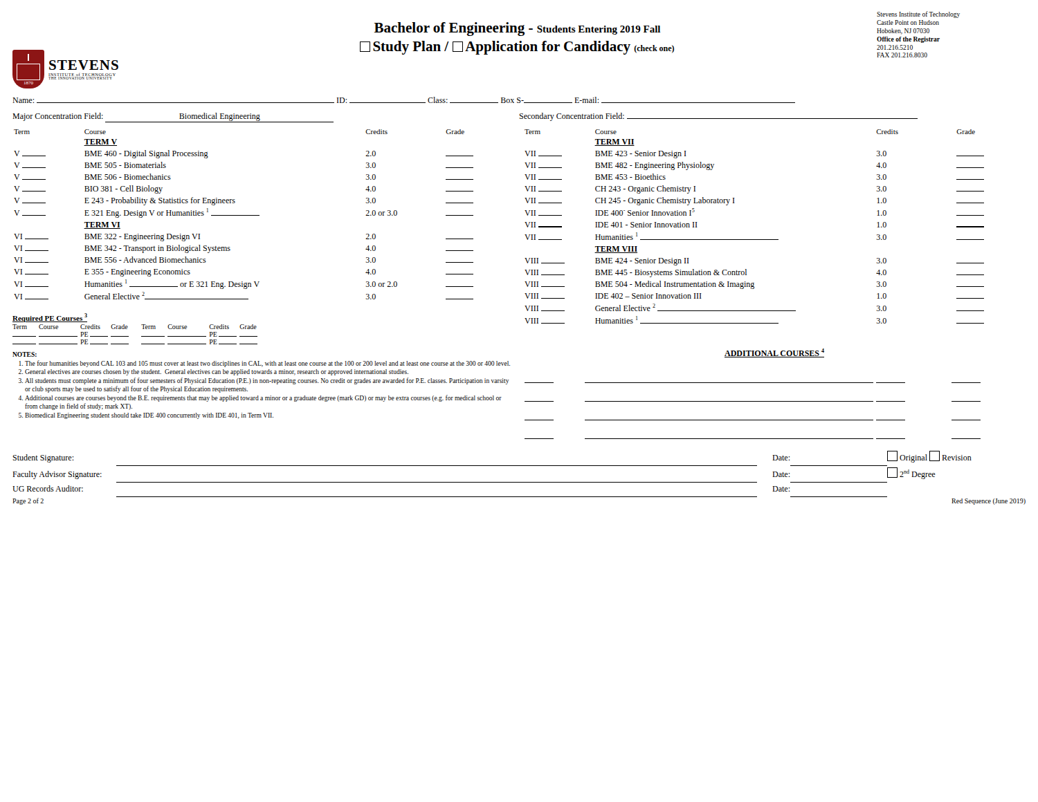1870
STEVENS
INSTITUTE of TECHNOLOGY
THE INNOVATION UNIVERSITY
Bachelor of Engineering - Students Entering 2019 Fall
Study Plan / Application for Candidacy (check one)
Stevens Institute of Technology
Castle Point on Hudson
Hoboken, NJ 07030
Office of the Registrar
201.216.5210
FAX 201.216.8030
Name: ID: Class: Box S- E-mail:
Major Concentration Field: Biomedical Engineering
Secondary Concentration Field:
| Term | Course | Credits | Grade |
| | TERM V | | |
| V | BME 460 - Digital Signal Processing | 2.0 | |
| V | BME 505 - Biomaterials | 3.0 | |
| V | BME 506 - Biomechanics | 3.0 | |
| V | BIO 381 - Cell Biology | 4.0 | |
| V | E 243 - Probability & Statistics for Engineers | 3.0 | |
| V | E 321 Eng. Design V or Humanities 1 | 2.0 or 3.0 | |
| | TERM VI | | |
| VI | BME 322 - Engineering Design VI | 2.0 | |
| VI | BME 342 - Transport in Biological Systems | 4.0 | |
| VI | BME 556 - Advanced Biomechanics | 3.0 | |
| VI | E 355 - Engineering Economics | 4.0 | |
| VI | Humanities 1 or E 321 Eng. Design V | 3.0 or 2.0 | |
| VI | General Elective 2 | 3.0 | |
Required PE Courses 3
| Term | Course | Credits | Grade | Term | Course | Credits | Grade |
| | | PE | | | | PE | |
| | | PE | | | | PE | |
NOTES:
The four humanities beyond CAL 103 and 105 must cover at least two disciplines in CAL, with at least one course at the 100 or 200 level and at least one course at the 300 or 400 level.
General electives are courses chosen by the student. General electives can be applied towards a minor, research or approved international studies.
All students must complete a minimum of four semesters of Physical Education (P.E.) in non-repeating courses. No credit or grades are awarded for P.E. classes. Participation in varsity or club sports may be used to satisfy all four of the Physical Education requirements.
Additional courses are courses beyond the B.E. requirements that may be applied toward a minor or a graduate degree (mark GD) or may be extra courses (e.g. for medical school or from change in field of study; mark XT).
Biomedical Engineering student should take IDE 400 concurrently with IDE 401, in Term VII.
| Term | Course | Credits | Grade |
| | TERM VII | | |
| VII | BME 423 - Senior Design I | 3.0 | |
| VII | BME 482 - Engineering Physiology | 4.0 | |
| VII | BME 453 - Bioethics | 3.0 | |
| VII | CH 243 - Organic Chemistry I | 3.0 | |
| VII | CH 245 - Organic Chemistry Laboratory I | 1.0 | |
| VII | IDE 400 - Senior Innovation I 5 | 1.0 | |
| VII | IDE 401 - Senior Innovation II | 1.0 | |
| VII | Humanities 1 | 3.0 | |
| | TERM VIII | | |
| VIII | BME 424 - Senior Design II | 3.0 | |
| VIII | BME 445 - Biosystems Simulation & Control | 4.0 | |
| VIII | BME 504 - Medical Instrumentation & Imaging | 3.0 | |
| VIII | IDE 402 – Senior Innovation III | 1.0 | |
| VIII | General Elective 2 | 3.0 | |
| VIII | Humanities 1 | 3.0 | |
ADDITIONAL COURSES 4
| Student Signature: | | Date: | | Original Revision |
| Faculty Advisor Signature: | | Date: | | 2 nd Degree |
| UG Records Auditor: | | Date: | | |
Page 2 of 2
Red Sequence (June 2019)